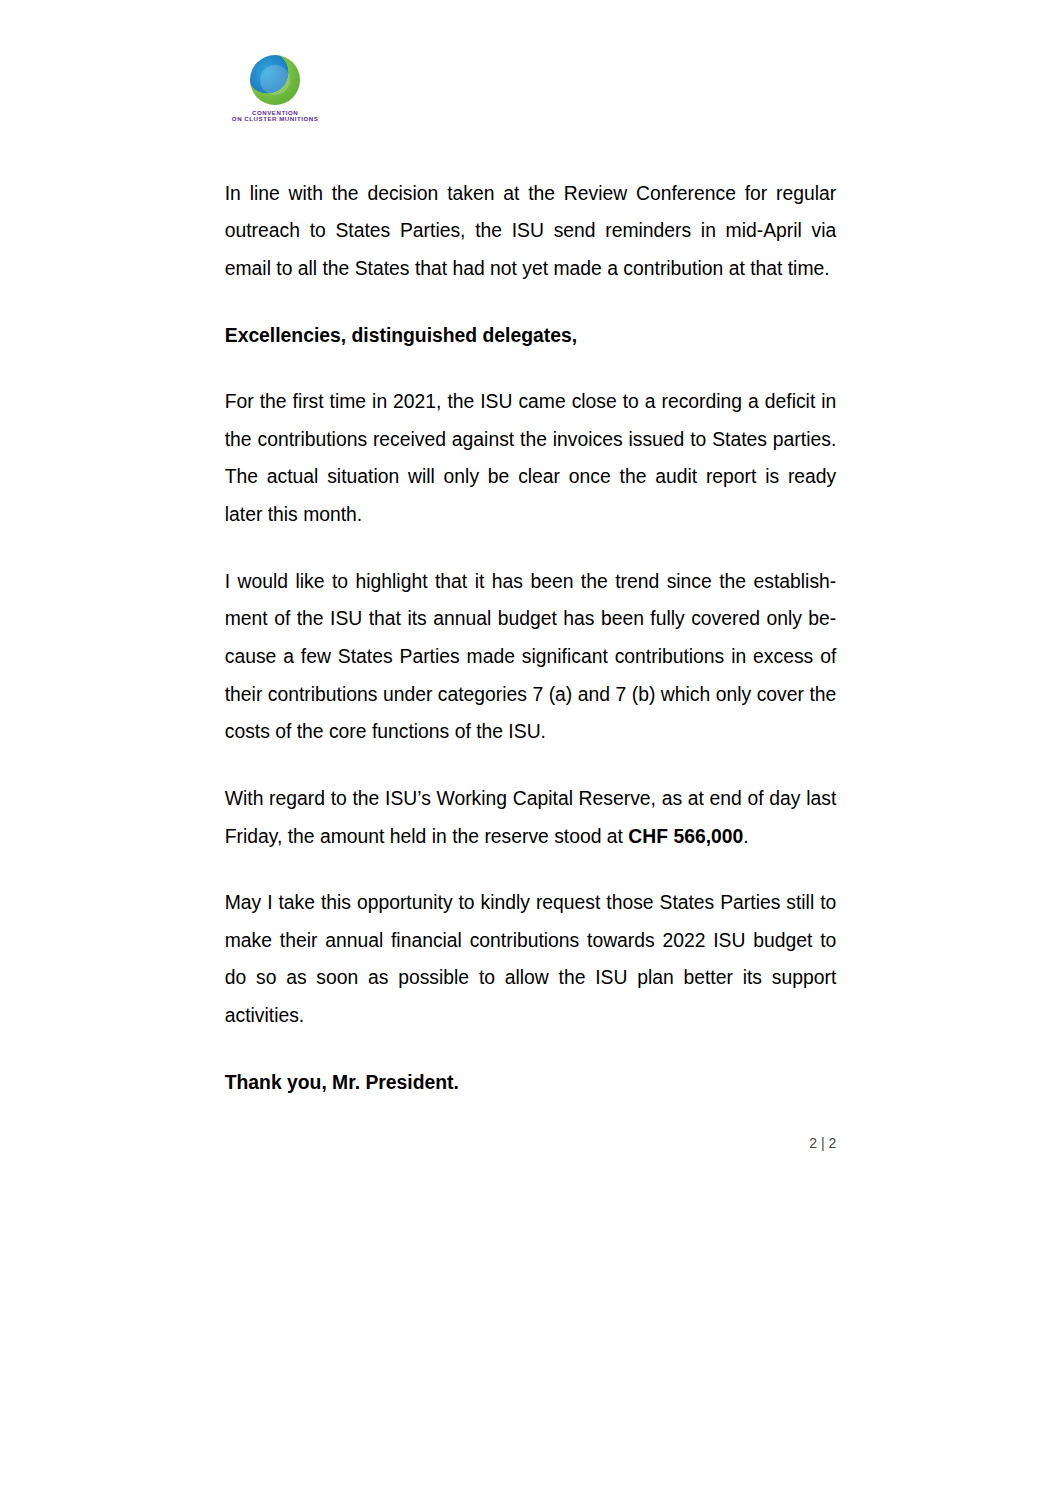CONVENTION
ON CLUSTER MUNITIONS
In line with the decision taken at the Review Conference for regular outreach to States Parties, the ISU send reminders in mid-April via email to all the States that had not yet made a contribution at that time.
Excellencies, distinguished delegates,
For the first time in 2021, the ISU came close to a recording a deficit in the contributions received against the invoices issued to States parties. The actual situation will only be clear once the audit report is ready later this month.
I would like to highlight that it has been the trend since the establishment of the ISU that its annual budget has been fully covered only because a few States Parties made significant contributions in excess of their contributions under categories 7 (a) and 7 (b) which only cover the costs of the core functions of the ISU.
With regard to the ISU’s Working Capital Reserve, as at end of day last Friday, the amount held in the reserve stood at CHF 566,000.
May I take this opportunity to kindly request those States Parties still to make their annual financial contributions towards 2022 ISU budget to do so as soon as possible to allow the ISU plan better its support activities.
Thank you, Mr. President.
2 | 2